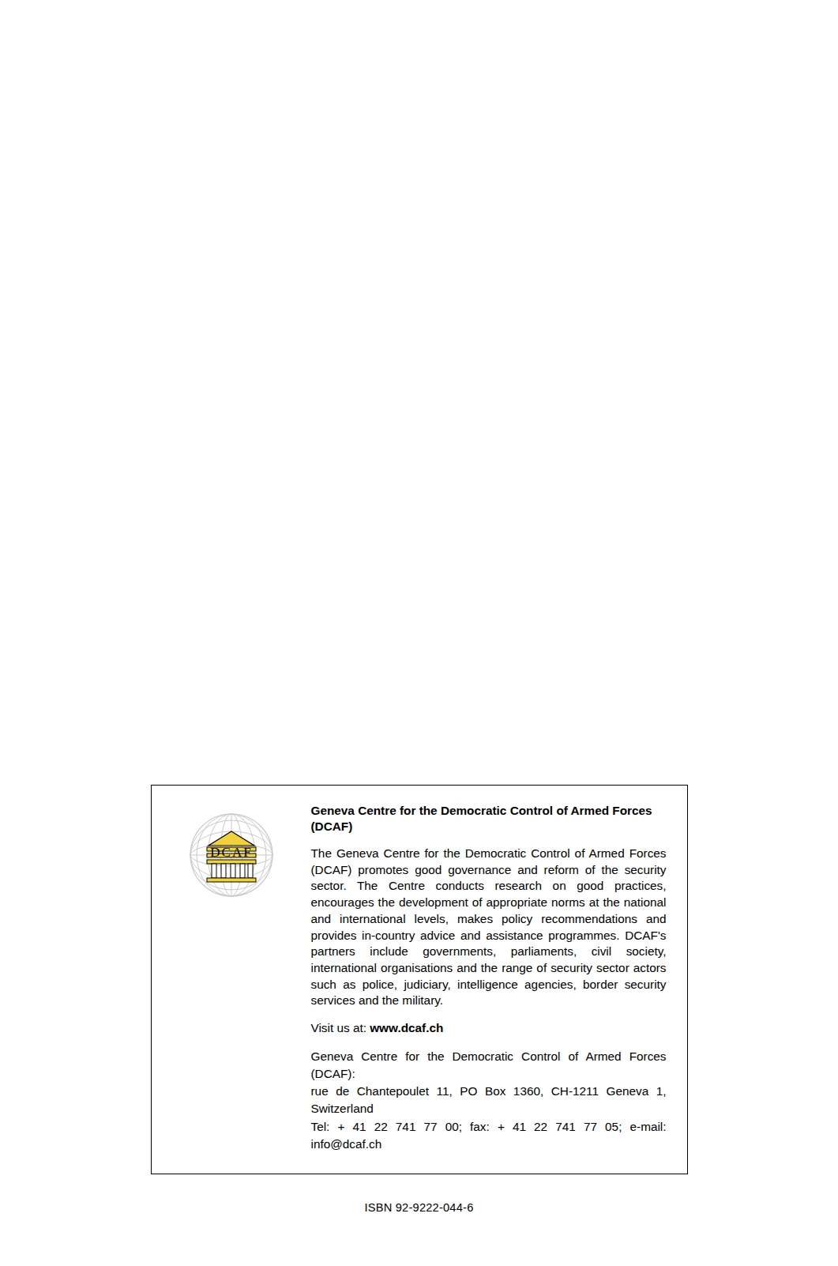DCAF
Geneva Centre for the Democratic Control of Armed Forces (DCAF)
The Geneva Centre for the Democratic Control of Armed Forces (DCAF) promotes good governance and reform of the security sector. The Centre conducts research on good practices, encourages the development of appropriate norms at the national and international levels, makes policy recommendations and provides in-country advice and assistance programmes. DCAF's partners include governments, parliaments, civil society, international organisations and the range of security sector actors such as police, judiciary, intelligence agencies, border security services and the military.
Visit us at: www.dcaf.ch
Geneva Centre for the Democratic Control of Armed Forces (DCAF):
rue de Chantepoulet 11, PO Box 1360, CH-1211 Geneva 1, Switzerland
Tel: + 41 22 741 77 00; fax: + 41 22 741 77 05; e-mail: info@dcaf.ch
ISBN 92-9222-044-6